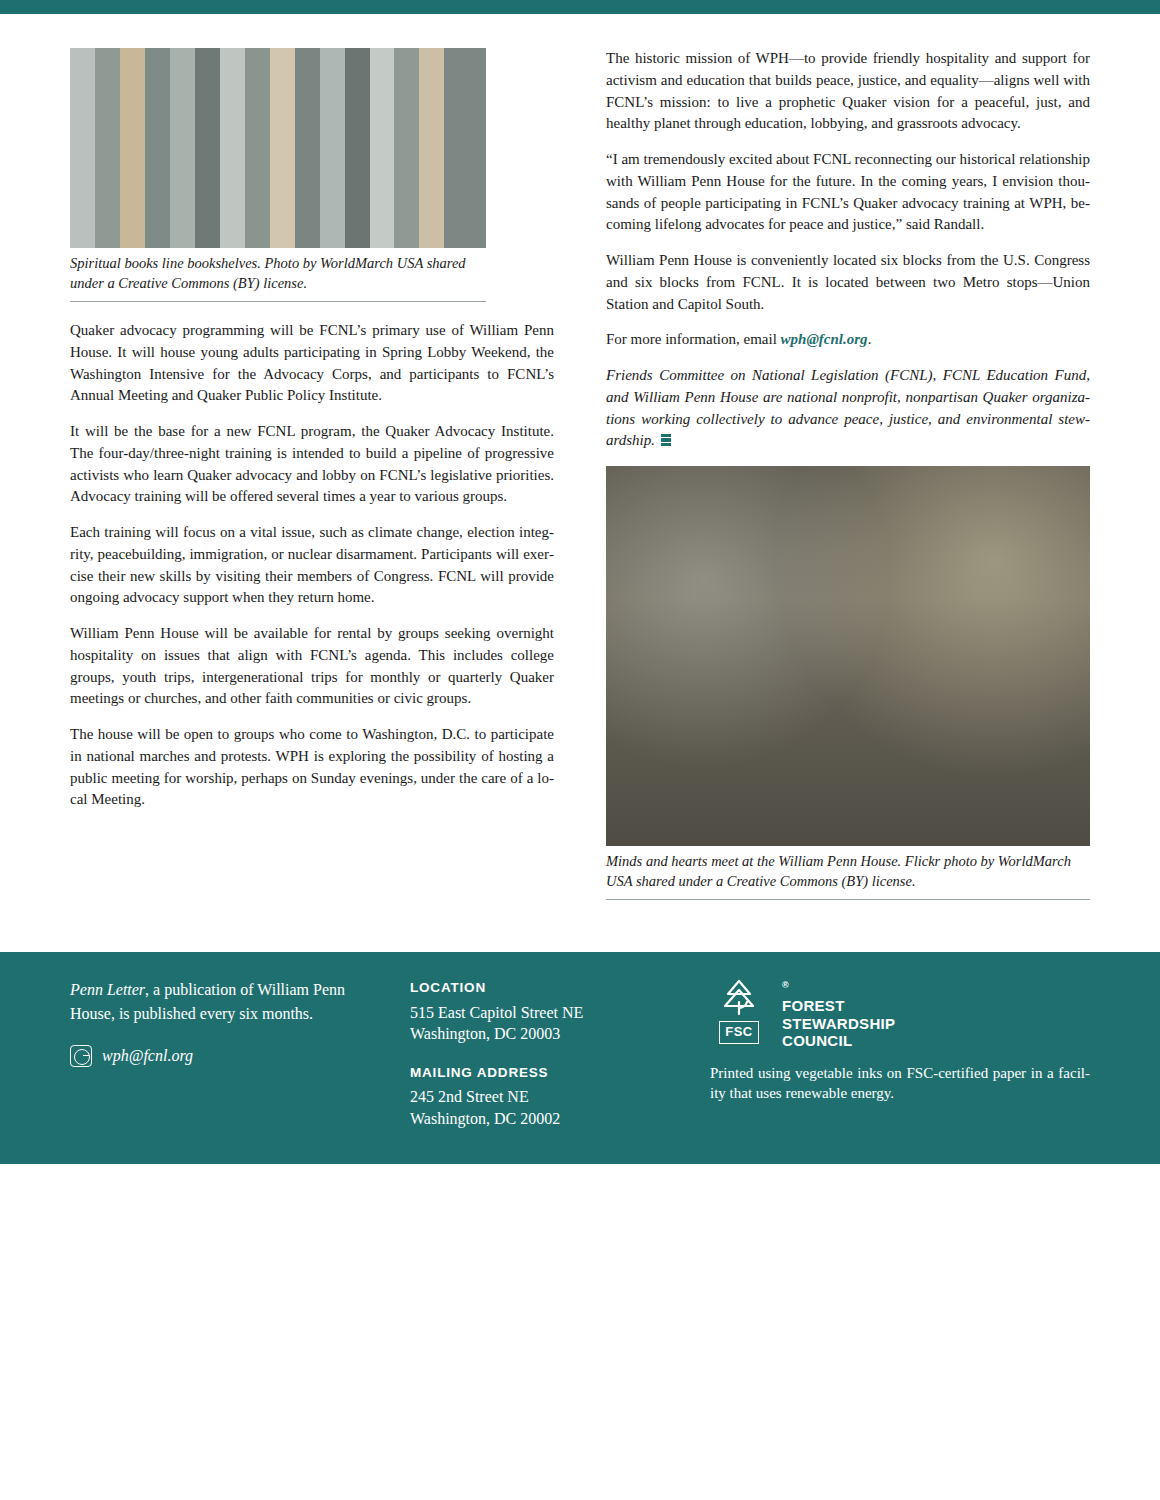Spiritual books line bookshelves. Photo by WorldMarch USA shared under a Creative Commons (BY) license.
Quaker advocacy programming will be FCNL’s primary use of William Penn House. It will house young adults participating in Spring Lobby Weekend, the Washington Intensive for the Advocacy Corps, and participants to FCNL’s Annual Meeting and Quaker Public Policy Institute.
It will be the base for a new FCNL program, the Quaker Advocacy Institute. The four-day/three-night training is intended to build a pipeline of progressive activists who learn Quaker advocacy and lobby on FCNL’s legislative priorities. Advocacy training will be offered several times a year to various groups.
Each training will focus on a vital issue, such as climate change, election integrity, peacebuilding, immigration, or nuclear disarmament. Participants will exercise their new skills by visiting their members of Congress. FCNL will provide ongoing advocacy support when they return home.
William Penn House will be available for rental by groups seeking overnight hospitality on issues that align with FCNL’s agenda. This includes college groups, youth trips, intergenerational trips for monthly or quarterly Quaker meetings or churches, and other faith communities or civic groups.
The house will be open to groups who come to Washington, D.C. to participate in national marches and protests. WPH is exploring the possibility of hosting a public meeting for worship, perhaps on Sunday evenings, under the care of a local Meeting.
The historic mission of WPH—to provide friendly hospitality and support for activism and education that builds peace, justice, and equality—aligns well with FCNL’s mission: to live a prophetic Quaker vision for a peaceful, just, and healthy planet through education, lobbying, and grassroots advocacy.
“I am tremendously excited about FCNL reconnecting our historical relationship with William Penn House for the future. In the coming years, I envision thousands of people participating in FCNL’s Quaker advocacy training at WPH, becoming lifelong advocates for peace and justice,” said Randall.
William Penn House is conveniently located six blocks from the U.S. Congress and six blocks from FCNL. It is located between two Metro stops—Union Station and Capitol South.
For more information, email wph@fcnl.org.
Friends Committee on National Legislation (FCNL), FCNL Education Fund, and William Penn House are national nonprofit, nonpartisan Quaker organizations working collectively to advance peace, justice, and environmental stewardship.
Minds and hearts meet at the William Penn House. Flickr photo by WorldMarch USA shared under a Creative Commons (BY) license.
Penn Letter, a publication of William Penn House, is published every six months.
wph@fcnl.org
LOCATION
515 East Capitol Street NE
Washington, DC 20003
MAILING ADDRESS
245 2nd Street NE
Washington, DC 20002
FSC
®
FOREST
STEWARDSHIP
COUNCIL
Printed using vegetable inks on FSC-certified paper in a facility that uses renewable energy.